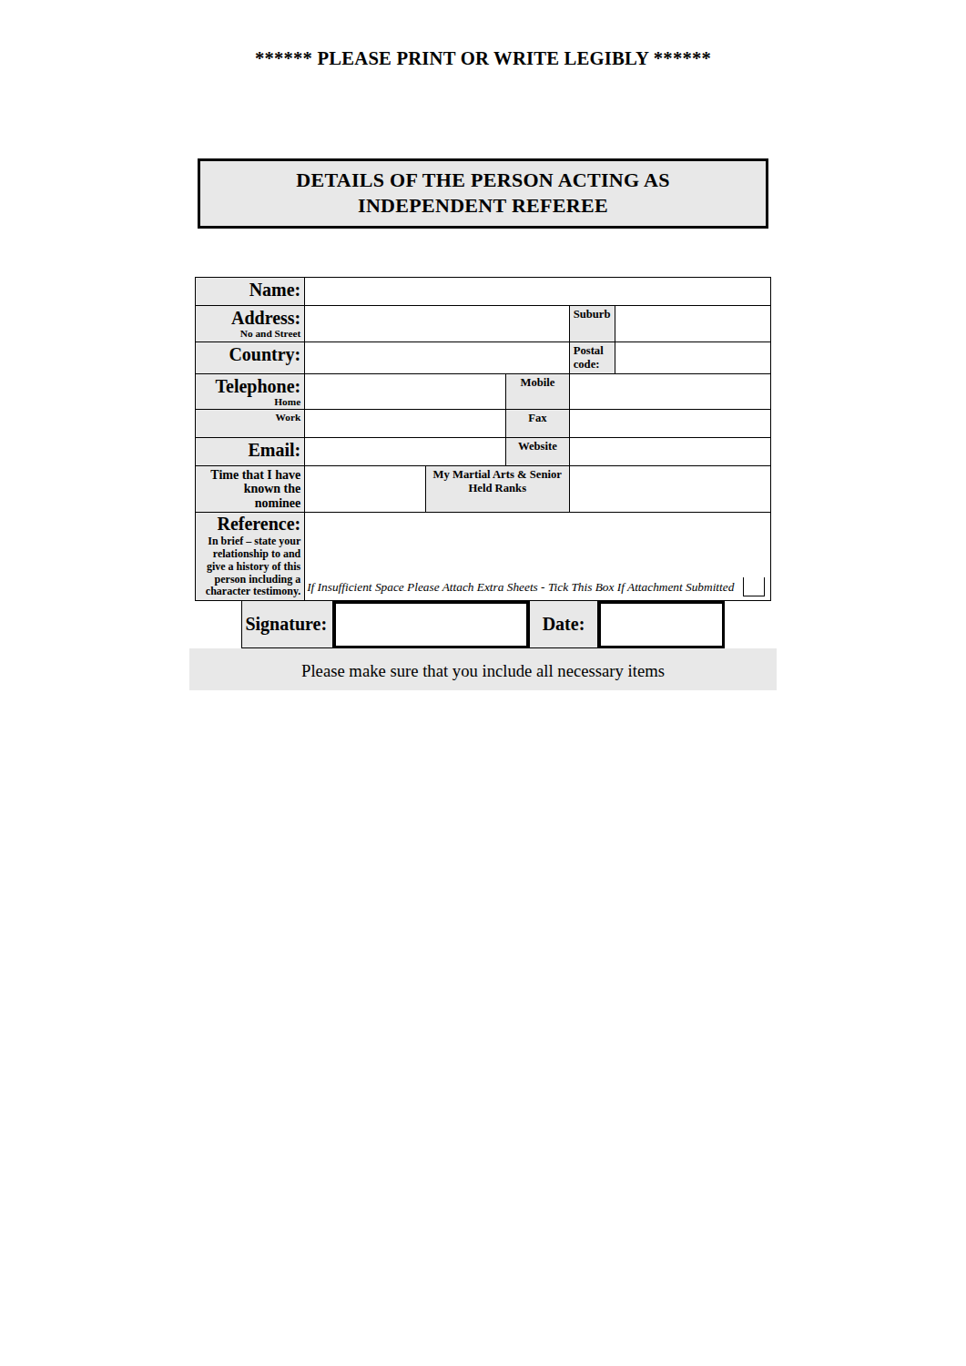****** PLEASE PRINT OR WRITE LEGIBLY ******
DETAILS OF THE PERSON ACTING AS
INDEPENDENT REFEREE
| Name: | |
| Address: No and Street | | Suburb | |
| Country: | | Postal code: | |
| Telephone: Home | | Mobile | |
| Work | | Fax | |
| Email: | | Website | |
| Time that I have known the nominee | | My Martial Arts & Senior Held Ranks | |
| Reference: In brief – state your relationship to and give a history of this person including a character testimony. | If Insufficient Space Please Attach Extra Sheets - Tick This Box If Attachment Submitted |
Signature:
Date:
Please make sure that you include all necessary items